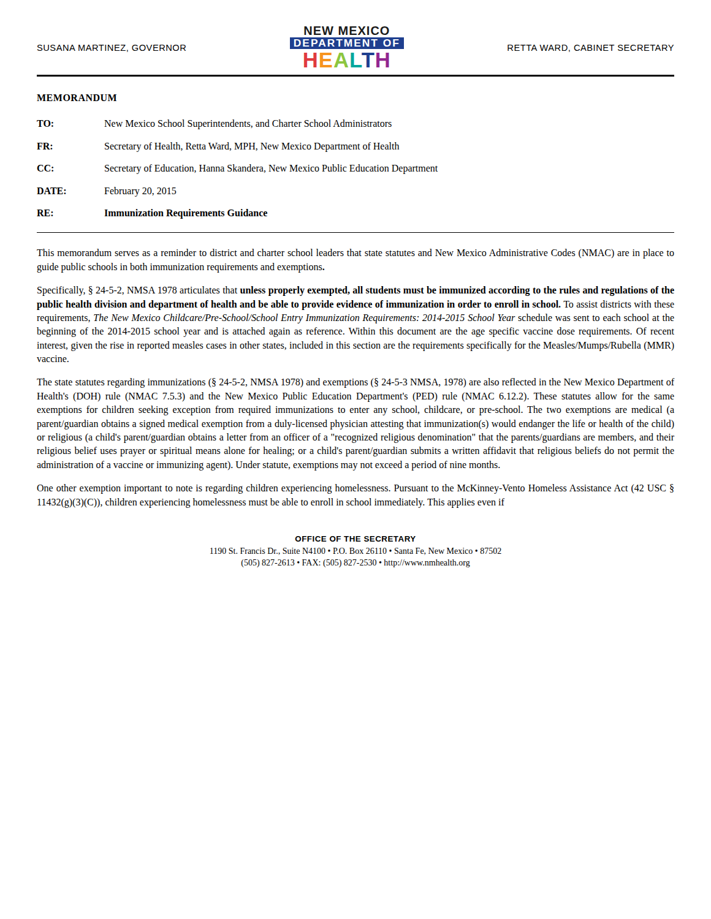SUSANA MARTINEZ, GOVERNOR
NEW MEXICO
DEPARTMENT OF
HEALTH
RETTA WARD, CABINET SECRETARY
MEMORANDUM
| TO: | New Mexico School Superintendents, and Charter School Administrators |
| FR: | Secretary of Health, Retta Ward, MPH, New Mexico Department of Health |
| CC: | Secretary of Education, Hanna Skandera, New Mexico Public Education Department |
| DATE: | February 20, 2015 |
| RE: | Immunization Requirements Guidance |
This memorandum serves as a reminder to district and charter school leaders that state statutes and New Mexico Administrative Codes (NMAC) are in place to guide public schools in both immunization requirements and exemptions.
Specifically, § 24-5-2, NMSA 1978 articulates that unless properly exempted, all students must be immunized according to the rules and regulations of the public health division and department of health and be able to provide evidence of immunization in order to enroll in school. To assist districts with these requirements, The New Mexico Childcare/Pre-School/School Entry Immunization Requirements: 2014-2015 School Year schedule was sent to each school at the beginning of the 2014-2015 school year and is attached again as reference. Within this document are the age specific vaccine dose requirements. Of recent interest, given the rise in reported measles cases in other states, included in this section are the requirements specifically for the Measles/Mumps/Rubella (MMR) vaccine.
The state statutes regarding immunizations (§ 24-5-2, NMSA 1978) and exemptions (§ 24-5-3 NMSA, 1978) are also reflected in the New Mexico Department of Health's (DOH) rule (NMAC 7.5.3) and the New Mexico Public Education Department's (PED) rule (NMAC 6.12.2). These statutes allow for the same exemptions for children seeking exception from required immunizations to enter any school, childcare, or pre-school. The two exemptions are medical (a parent/guardian obtains a signed medical exemption from a duly-licensed physician attesting that immunization(s) would endanger the life or health of the child) or religious (a child's parent/guardian obtains a letter from an officer of a "recognized religious denomination" that the parents/guardians are members, and their religious belief uses prayer or spiritual means alone for healing; or a child's parent/guardian submits a written affidavit that religious beliefs do not permit the administration of a vaccine or immunizing agent). Under statute, exemptions may not exceed a period of nine months.
One other exemption important to note is regarding children experiencing homelessness. Pursuant to the McKinney-Vento Homeless Assistance Act (42 USC § 11432(g)(3)(C)), children experiencing homelessness must be able to enroll in school immediately. This applies even if
OFFICE OF THE SECRETARY
1190 St. Francis Dr., Suite N4100 • P.O. Box 26110 • Santa Fe, New Mexico • 87502
(505) 827-2613 • FAX: (505) 827-2530 • http://www.nmhealth.org